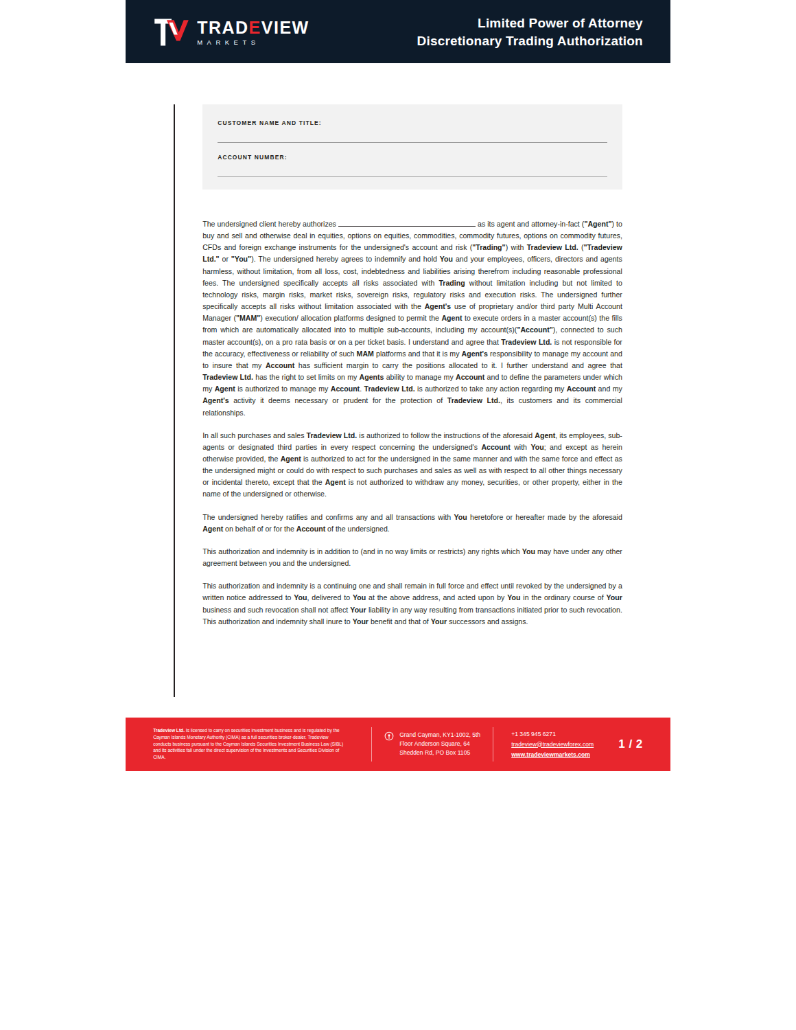TRADEVIEW
MARKETS
Limited Power of Attorney
Discretionary Trading Authorization
Customer Name and Title:
Account Number:
The undersigned client hereby authorizes as its agent and attorney-in-fact ("Agent") to buy and sell and otherwise deal in equities, options on equities, commodities, commodity futures, options on commodity futures, CFDs and foreign exchange instruments for the undersigned's account and risk ("Trading") with Tradeview Ltd. ("Tradeview Ltd." or "You"). The undersigned hereby agrees to indemnify and hold You and your employees, officers, directors and agents harmless, without limitation, from all loss, cost, indebtedness and liabilities arising therefrom including reasonable professional fees. The undersigned specifically accepts all risks associated with Trading without limitation including but not limited to technology risks, margin risks, market risks, sovereign risks, regulatory risks and execution risks. The undersigned further specifically accepts all risks without limitation associated with the Agent's use of proprietary and/or third party Multi Account Manager ("MAM") execution/ allocation platforms designed to permit the Agent to execute orders in a master account(s) the fills from which are automatically allocated into to multiple sub-accounts, including my account(s)("Account"), connected to such master account(s), on a pro rata basis or on a per ticket basis. I understand and agree that Tradeview Ltd. is not responsible for the accuracy, effectiveness or reliability of such MAM platforms and that it is my Agent's responsibility to manage my account and to insure that my Account has sufficient margin to carry the positions allocated to it. I further understand and agree that Tradeview Ltd. has the right to set limits on my Agents ability to manage my Account and to define the parameters under which my Agent is authorized to manage my Account. Tradeview Ltd. is authorized to take any action regarding my Account and my Agent's activity it deems necessary or prudent for the protection of Tradeview Ltd., its customers and its commercial relationships.
In all such purchases and sales Tradeview Ltd. is authorized to follow the instructions of the aforesaid Agent, its employees, sub-agents or designated third parties in every respect concerning the undersigned's Account with You; and except as herein otherwise provided, the Agent is authorized to act for the undersigned in the same manner and with the same force and effect as the undersigned might or could do with respect to such purchases and sales as well as with respect to all other things necessary or incidental thereto, except that the Agent is not authorized to withdraw any money, securities, or other property, either in the name of the undersigned or otherwise.
The undersigned hereby ratifies and confirms any and all transactions with You heretofore or hereafter made by the aforesaid Agent on behalf of or for the Account of the undersigned.
This authorization and indemnity is in addition to (and in no way limits or restricts) any rights which You may have under any other agreement between you and the undersigned.
This authorization and indemnity is a continuing one and shall remain in full force and effect until revoked by the undersigned by a written notice addressed to You, delivered to You at the above address, and acted upon by You in the ordinary course of Your business and such revocation shall not affect Your liability in any way resulting from transactions initiated prior to such revocation. This authorization and indemnity shall inure to Your benefit and that of Your successors and assigns.
Tradeview Ltd. Is licensed to carry on securities investment business and is regulated by the Cayman Islands Monetary Authority (CIMA) as a full securities broker-dealer. Tradeview conducts business pursuant to the Cayman Islands Securities Investment Business Law (SIBL) and its activities fall under the direct supervision of the Investments and Securities Division of CIMA.
Grand Cayman, KY1-1002, 5th
Floor Anderson Square, 64
Shedden Rd, PO Box 1105
+1 345 945 6271
tradeview@tradeviewforex.com
www.tradeviewmarkets.com
1 / 2